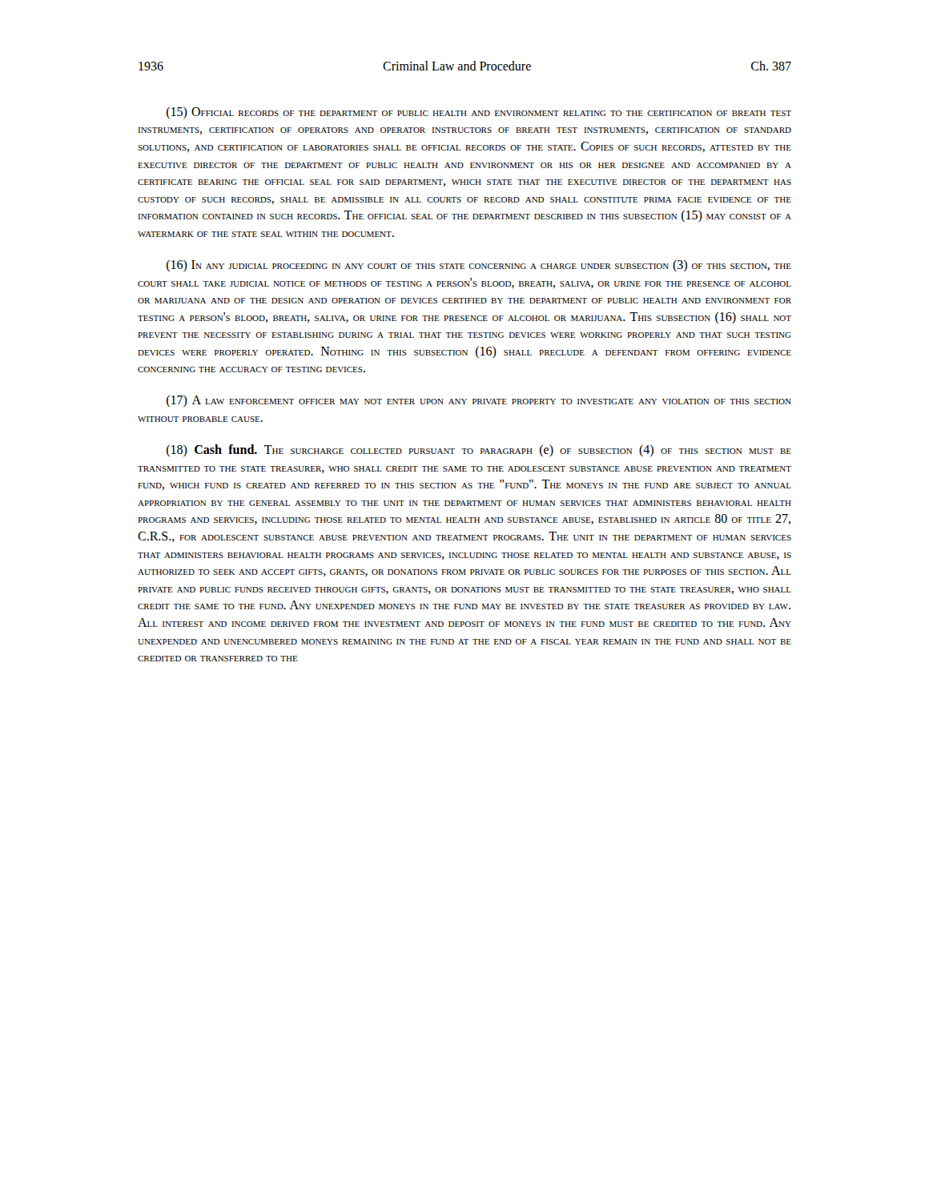1936 Criminal Law and Procedure Ch. 387
(15) Official records of the department of public health and environment relating to the certification of breath test instruments, certification of operators and operator instructors of breath test instruments, certification of standard solutions, and certification of laboratories shall be official records of the state. Copies of such records, attested by the executive director of the department of public health and environment or his or her designee and accompanied by a certificate bearing the official seal for said department, which state that the executive director of the department has custody of such records, shall be admissible in all courts of record and shall constitute prima facie evidence of the information contained in such records. The official seal of the department described in this subsection (15) may consist of a watermark of the state seal within the document.
(16) In any judicial proceeding in any court of this state concerning a charge under subsection (3) of this section, the court shall take judicial notice of methods of testing a person's blood, breath, saliva, or urine for the presence of alcohol or marijuana and of the design and operation of devices certified by the department of public health and environment for testing a person's blood, breath, saliva, or urine for the presence of alcohol or marijuana. This subsection (16) shall not prevent the necessity of establishing during a trial that the testing devices were working properly and that such testing devices were properly operated. Nothing in this subsection (16) shall preclude a defendant from offering evidence concerning the accuracy of testing devices.
(17) A law enforcement officer may not enter upon any private property to investigate any violation of this section without probable cause.
(18) Cash fund. The surcharge collected pursuant to paragraph (e) of subsection (4) of this section must be transmitted to the state treasurer, who shall credit the same to the adolescent substance abuse prevention and treatment fund, which fund is created and referred to in this section as the "fund". The moneys in the fund are subject to annual appropriation by the general assembly to the unit in the department of human services that administers behavioral health programs and services, including those related to mental health and substance abuse, established in article 80 of title 27, C.R.S., for adolescent substance abuse prevention and treatment programs. The unit in the department of human services that administers behavioral health programs and services, including those related to mental health and substance abuse, is authorized to seek and accept gifts, grants, or donations from private or public sources for the purposes of this section. All private and public funds received through gifts, grants, or donations must be transmitted to the state treasurer, who shall credit the same to the fund. Any unexpended moneys in the fund may be invested by the state treasurer as provided by law. All interest and income derived from the investment and deposit of moneys in the fund must be credited to the fund. Any unexpended and unencumbered moneys remaining in the fund at the end of a fiscal year remain in the fund and shall not be credited or transferred to the